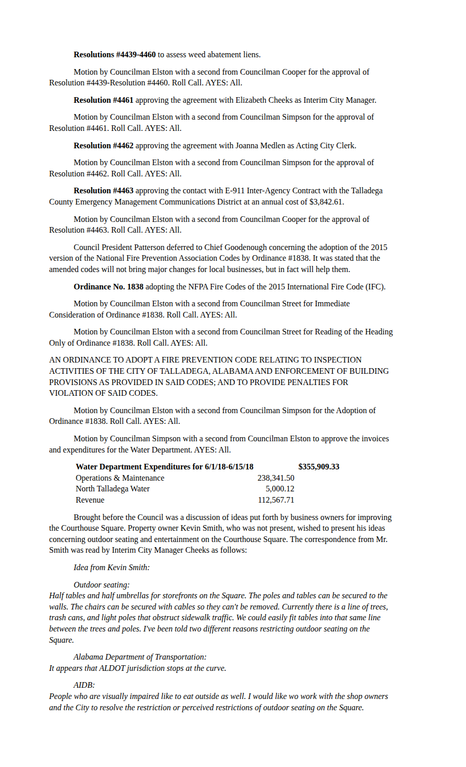Resolutions #4439-4460 to assess weed abatement liens.
Motion by Councilman Elston with a second from Councilman Cooper for the approval of Resolution #4439-Resolution #4460. Roll Call. AYES: All.
Resolution #4461 approving the agreement with Elizabeth Cheeks as Interim City Manager.
Motion by Councilman Elston with a second from Councilman Simpson for the approval of Resolution #4461. Roll Call. AYES: All.
Resolution #4462 approving the agreement with Joanna Medlen as Acting City Clerk.
Motion by Councilman Elston with a second from Councilman Simpson for the approval of Resolution #4462. Roll Call. AYES: All.
Resolution #4463 approving the contact with E-911 Inter-Agency Contract with the Talladega County Emergency Management Communications District at an annual cost of $3,842.61.
Motion by Councilman Elston with a second from Councilman Cooper for the approval of Resolution #4463. Roll Call. AYES: All.
Council President Patterson deferred to Chief Goodenough concerning the adoption of the 2015 version of the National Fire Prevention Association Codes by Ordinance #1838. It was stated that the amended codes will not bring major changes for local businesses, but in fact will help them.
Ordinance No. 1838 adopting the NFPA Fire Codes of the 2015 International Fire Code (IFC).
Motion by Councilman Elston with a second from Councilman Street for Immediate Consideration of Ordinance #1838. Roll Call. AYES: All.
Motion by Councilman Elston with a second from Councilman Street for Reading of the Heading Only of Ordinance #1838. Roll Call. AYES: All.
AN ORDINANCE TO ADOPT A FIRE PREVENTION CODE RELATING TO INSPECTION ACTIVITIES OF THE CITY OF TALLADEGA, ALABAMA AND ENFORCEMENT OF BUILDING PROVISIONS AS PROVIDED IN SAID CODES; AND TO PROVIDE PENALTIES FOR VIOLATION OF SAID CODES.
Motion by Councilman Elston with a second from Councilman Simpson for the Adoption of Ordinance #1838. Roll Call. AYES: All.
Motion by Councilman Simpson with a second from Councilman Elston to approve the invoices and expenditures for the Water Department. AYES: All.
| Water Department Expenditures for 6/1/18-6/15/18 | | $355,909.33 |
| Operations & Maintenance | 238,341.50 | |
| North Talladega Water | 5,000.12 | |
| Revenue | 112,567.71 | |
Brought before the Council was a discussion of ideas put forth by business owners for improving the Courthouse Square. Property owner Kevin Smith, who was not present, wished to present his ideas concerning outdoor seating and entertainment on the Courthouse Square. The correspondence from Mr. Smith was read by Interim City Manager Cheeks as follows:
Idea from Kevin Smith:
Outdoor seating:
Half tables and half umbrellas for storefronts on the Square. The poles and tables can be secured to the walls. The chairs can be secured with cables so they can't be removed. Currently there is a line of trees, trash cans, and light poles that obstruct sidewalk traffic. We could easily fit tables into that same line between the trees and poles. I've been told two different reasons restricting outdoor seating on the Square.
Alabama Department of Transportation:
It appears that ALDOT jurisdiction stops at the curve.
AIDB:
People who are visually impaired like to eat outside as well. I would like wo work with the shop owners and the City to resolve the restriction or perceived restrictions of outdoor seating on the Square.